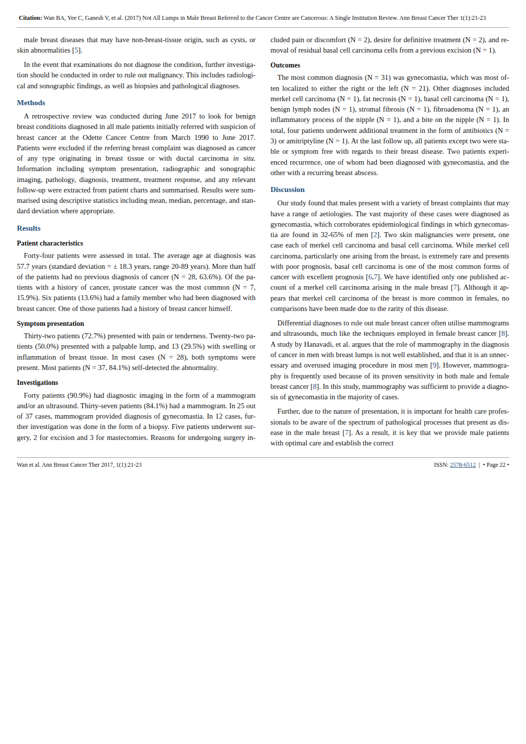Citation: Wan BA, Yee C, Ganesh V, et al. (2017) Not All Lumps in Male Breast Referred to the Cancer Centre are Cancerous: A Single Institution Review. Ann Breast Cancer Ther 1(1):21-23
male breast diseases that may have non-breast-tissue origin, such as cysts, or skin abnormalities [5].
In the event that examinations do not diagnose the condition, further investigation should be conducted in order to rule out malignancy. This includes radiological and sonographic findings, as well as biopsies and pathological diagnoses.
Methods
A retrospective review was conducted during June 2017 to look for benign breast conditions diagnosed in all male patients initially referred with suspicion of breast cancer at the Odette Cancer Centre from March 1990 to June 2017. Patients were excluded if the referring breast complaint was diagnosed as cancer of any type originating in breast tissue or with ductal carcinoma in situ. Information including symptom presentation, radiographic and sonographic imaging, pathology, diagnosis, treatment, treatment response, and any relevant follow-up were extracted from patient charts and summarised. Results were summarised using descriptive statistics including mean, median, percentage, and standard deviation where appropriate.
Results
Patient characteristics
Forty-four patients were assessed in total. The average age at diagnosis was 57.7 years (standard deviation = ± 18.3 years, range 20-89 years). More than half of the patients had no previous diagnosis of cancer (N = 28, 63.6%). Of the patients with a history of cancer, prostate cancer was the most common (N = 7, 15.9%). Six patients (13.6%) had a family member who had been diagnosed with breast cancer. One of those patients had a history of breast cancer himself.
Symptom presentation
Thirty-two patients (72.7%) presented with pain or tenderness. Twenty-two patients (50.0%) presented with a palpable lump, and 13 (29.5%) with swelling or inflammation of breast tissue. In most cases (N = 28), both symptoms were present. Most patients (N = 37, 84.1%) self-detected the abnormality.
Investigations
Forty patients (90.9%) had diagnostic imaging in the form of a mammogram and/or an ultrasound. Thirty-seven patients (84.1%) had a mammogram. In 25 out of 37 cases, mammogram provided diagnosis of gynecomastia. In 12 cases, further investigation was done in the form of a biopsy. Five patients underwent surgery, 2 for excision and 3 for mastectomies. Reasons for undergoing surgery included pain or discomfort (N = 2), desire for definitive treatment (N = 2), and removal of residual basal cell carcinoma cells from a previous excision (N = 1).
Outcomes
The most common diagnosis (N = 31) was gynecomastia, which was most often localized to either the right or the left (N = 21). Other diagnoses included merkel cell carcinoma (N = 1), fat necrosis (N = 1), basal cell carcinoma (N = 1), benign lymph nodes (N = 1), stromal fibrosis (N = 1), fibroadenoma (N = 1), an inflammatory process of the nipple (N = 1), and a bite on the nipple (N = 1). In total, four patients underwent additional treatment in the form of antibiotics (N = 3) or amitriptyline (N = 1). At the last follow up, all patients except two were stable or symptom free with regards to their breast disease. Two patients experienced recurrence, one of whom had been diagnosed with gynecomastia, and the other with a recurring breast abscess.
Discussion
Our study found that males present with a variety of breast complaints that may have a range of aetiologies. The vast majority of these cases were diagnosed as gynecomastia, which corroborates epidemiological findings in which gynecomastia are found in 32-65% of men [2]. Two skin malignancies were present, one case each of merkel cell carcinoma and basal cell carcinoma. While merkel cell carcinoma, particularly one arising from the breast, is extremely rare and presents with poor prognosis, basal cell carcinoma is one of the most common forms of cancer with excellent prognosis [6,7]. We have identified only one published account of a merkel cell carcinoma arising in the male breast [7]. Although it appears that merkel cell carcinoma of the breast is more common in females, no comparisons have been made due to the rarity of this disease.
Differential diagnoses to rule out male breast cancer often utilise mammograms and ultrasounds, much like the techniques employed in female breast cancer [8]. A study by Hanavadi, et al. argues that the role of mammography in the diagnosis of cancer in men with breast lumps is not well established, and that it is an unnecessary and overused imaging procedure in most men [9]. However, mammography is frequently used because of its proven sensitivity in both male and female breast cancer [8]. In this study, mammography was sufficient to provide a diagnosis of gynecomastia in the majority of cases.
Further, due to the nature of presentation, it is important for health care professionals to be aware of the spectrum of pathological processes that present as disease in the male breast [7]. As a result, it is key that we provide male patients with optimal care and establish the correct
Wan et al. Ann Breast Cancer Ther 2017, 1(1):21-23
ISSN: 2578-6512 | • Page 22 •